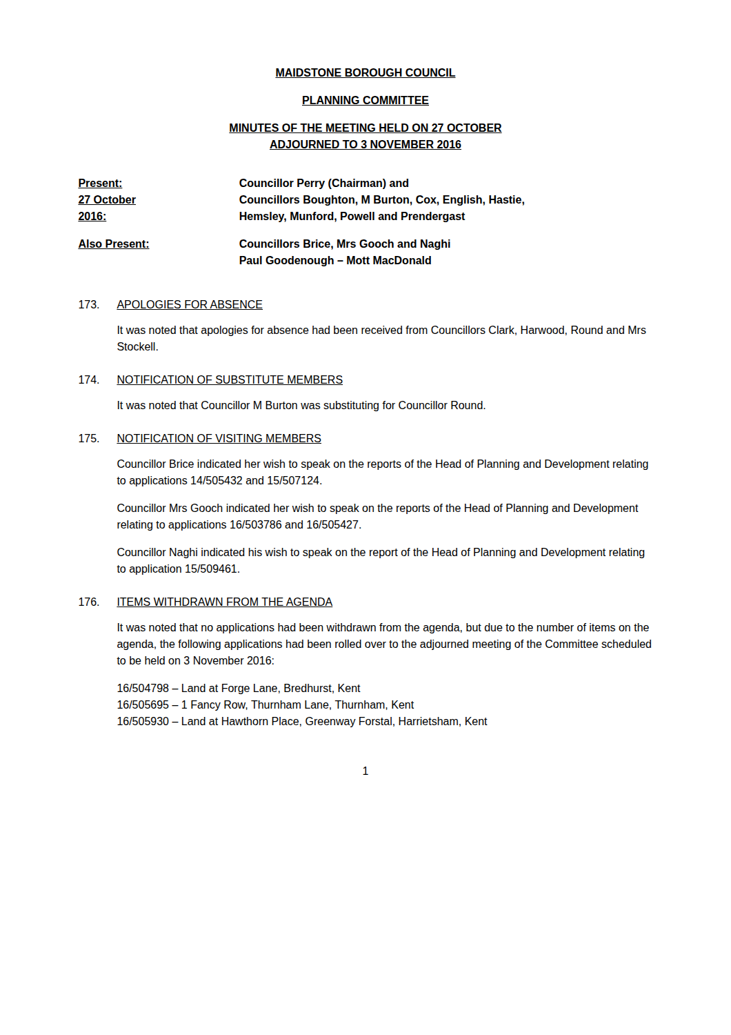MAIDSTONE BOROUGH COUNCIL
PLANNING COMMITTEE
MINUTES OF THE MEETING HELD ON 27 OCTOBER
ADJOURNED TO 3 NOVEMBER 2016
| Present: 27 October 2016: | Councillor Perry (Chairman) and Councillors Boughton, M Burton, Cox, English, Hastie, Hemsley, Munford, Powell and Prendergast |
| Also Present: | Councillors Brice, Mrs Gooch and Naghi Paul Goodenough – Mott MacDonald |
173.
APOLOGIES FOR ABSENCE
It was noted that apologies for absence had been received from Councillors Clark, Harwood, Round and Mrs Stockell.
174.
NOTIFICATION OF SUBSTITUTE MEMBERS
It was noted that Councillor M Burton was substituting for Councillor Round.
175.
NOTIFICATION OF VISITING MEMBERS
Councillor Brice indicated her wish to speak on the reports of the Head of Planning and Development relating to applications 14/505432 and 15/507124.
Councillor Mrs Gooch indicated her wish to speak on the reports of the Head of Planning and Development relating to applications 16/503786 and 16/505427.
Councillor Naghi indicated his wish to speak on the report of the Head of Planning and Development relating to application 15/509461.
176.
ITEMS WITHDRAWN FROM THE AGENDA
It was noted that no applications had been withdrawn from the agenda, but due to the number of items on the agenda, the following applications had been rolled over to the adjourned meeting of the Committee scheduled to be held on 3 November 2016:
16/504798 – Land at Forge Lane, Bredhurst, Kent
16/505695 – 1 Fancy Row, Thurnham Lane, Thurnham, Kent
16/505930 – Land at Hawthorn Place, Greenway Forstal, Harrietsham, Kent
1